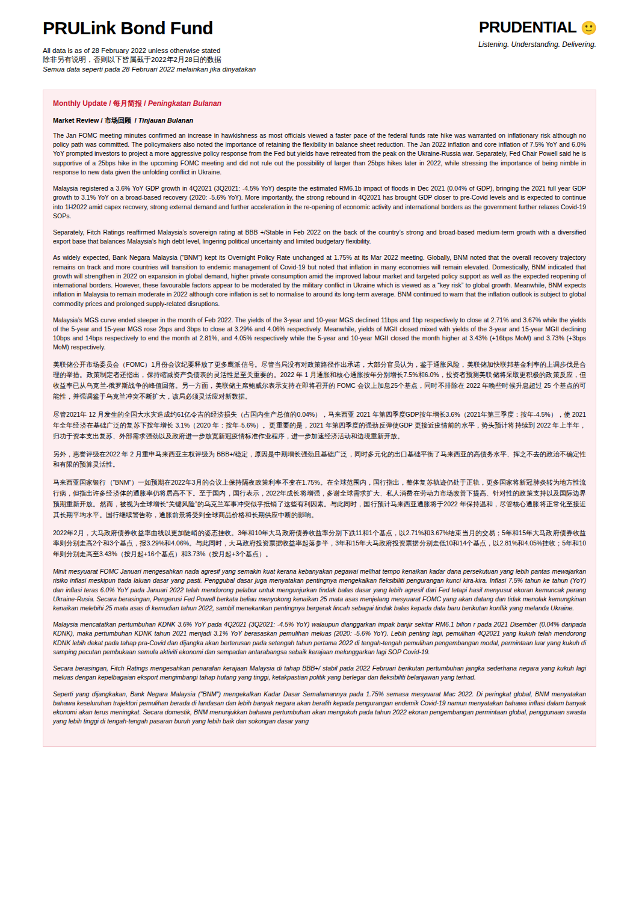PRULink Bond Fund
All data is as of 28 February 2022 unless otherwise stated
除非另有说明，否则以下皆属截于2022年2月28日的数据
Semua data seperti pada 28 Februari 2022 melainkan jika dinyatakan
PRUDENTIAL🙂
Listening. Understanding. Delivering.
Monthly Update / 每月简报 / Peningkatan Bulanan
Market Review / 市场回顾 / Tinjauan Bulanan
The Jan FOMC meeting minutes confirmed an increase in hawkishness as most officials viewed a faster pace of the federal funds rate hike was warranted on inflationary risk although no policy path was committed. The policymakers also noted the importance of retaining the flexibility in balance sheet reduction. The Jan 2022 inflation and core inflation of 7.5% YoY and 6.0% YoY prompted investors to project a more aggressive policy response from the Fed but yields have retreated from the peak on the Ukraine-Russia war. Separately, Fed Chair Powell said he is supportive of a 25bps hike in the upcoming FOMC meeting and did not rule out the possibility of larger than 25bps hikes later in 2022, while stressing the importance of being nimble in response to new data given the unfolding conflict in Ukraine.
Malaysia registered a 3.6% YoY GDP growth in 4Q2021 (3Q2021: -4.5% YoY) despite the estimated RM6.1b impact of floods in Dec 2021 (0.04% of GDP), bringing the 2021 full year GDP growth to 3.1% YoY on a broad-based recovery (2020: -5.6% YoY). More importantly, the strong rebound in 4Q2021 has brought GDP closer to pre-Covid levels and is expected to continue into 1H2022 amid capex recovery, strong external demand and further acceleration in the re-opening of economic activity and international borders as the government further relaxes Covid-19 SOPs.
Separately, Fitch Ratings reaffirmed Malaysia’s sovereign rating at BBB +/Stable in Feb 2022 on the back of the country’s strong and broad-based medium-term growth with a diversified export base that balances Malaysia’s high debt level, lingering political uncertainty and limited budgetary flexibility.
As widely expected, Bank Negara Malaysia (“BNM”) kept its Overnight Policy Rate unchanged at 1.75% at its Mar 2022 meeting. Globally, BNM noted that the overall recovery trajectory remains on track and more countries will transition to endemic management of Covid-19 but noted that inflation in many economies will remain elevated. Domestically, BNM indicated that growth will strengthen in 2022 on expansion in global demand, higher private consumption amid the improved labour market and targeted policy support as well as the expected reopening of international borders. However, these favourable factors appear to be moderated by the military conflict in Ukraine which is viewed as a “key risk” to global growth. Meanwhile, BNM expects inflation in Malaysia to remain moderate in 2022 although core inflation is set to normalise to around its long-term average. BNM continued to warn that the inflation outlook is subject to global commodity prices and prolonged supply-related disruptions.
Malaysia’s MGS curve ended steeper in the month of Feb 2022. The yields of the 3-year and 10-year MGS declined 11bps and 1bp respectively to close at 2.71% and 3.67% while the yields of the 5-year and 15-year MGS rose 2bps and 3bps to close at 3.29% and 4.06% respectively. Meanwhile, yields of MGII closed mixed with yields of the 3-year and 15-year MGII declining 10bps and 14bps respectively to end the month at 2.81%, and 4.05% respectively while the 5-year and 10-year MGII closed the month higher at 3.43% (+16bps MoM) and 3.73% (+3bps MoM) respectively.
美联储公开市场委员会（FOMC）1月份会议纪要释放了更多鹰派信号。尽管当局没有对政策路径作出承诺，大部分官员认为，鉴于通胀风险，美联储加快联邦基金利率的上调步伐是合理的举措。政策制定者还指出，保持缩减资产负债表的灵活性是至关重要的。2022 年 1 月通胀和核心通胀按年分别增长7.5%和6.0%，投资者预测美联储将采取更积极的政策反应，但收益率已从乌克兰-俄罗斯战争的峰值回落。另一方面，美联储主席鲍威尔表示支持在即将召开的 FOMC 会议上加息25个基点，同时不排除在 2022 年晚些时候升息超过 25 个基点的可能性，并强调鉴于乌克兰冲突不断扩大，该局必须灵活应对新数据。
尽管2021年 12 月发生的全国大水灾造成约61亿令吉的经济损失（占国内生产总值的0.04%），马来西亚 2021 年第四季度GDP按年增长3.6%（2021年第三季度：按年-4.5%），使 2021 年全年经济在基础广泛的复苏下按年增长 3.1%（2020 年：按年-5.6%）。更重要的是，2021 年第四季度的强劲反弹使GDP 更接近疫情前的水平，势头预计将持续到 2022 年上半年，归功于资本支出复苏、外部需求强劲以及政府进一步放宽新冠疫情标准作业程序，进一步加速经济活动和边境重新开放。
另外，惠誉评级在2022 年 2 月重申马来西亚主权评级为 BBB+/稳定，原因是中期增长强劲且基础广泛，同时多元化的出口基础平衡了马来西亚的高债务水平、挥之不去的政治不确定性和有限的预算灵活性。
马来西亚国家银行（“BNM”）一如预期在2022年3月的会议上保持隔夜政策利率不变在1.75%。在全球范围内，国行指出，整体复苏轨迹仍处于正轨，更多国家将新冠肺炎转为地方性流行病，但指出许多经济体的通胀率仍将居高不下。至于国内，国行表示，2022年成长将增强，多谢全球需求扩大、私人消费在劳动力市场改善下提高、针对性的政策支持以及国际边界预期重新开放。然而，被视为全球增长“关键风险”的乌克兰军事冲突似乎抵销了这些有利因素。与此同时，国行预计马来西亚通胀将于2022 年保持温和，尽管核心通胀将正常化至接近其长期平均水平。国行继续警告称，通胀前景将受到全球商品价格和长期供应中断的影响。
2022年2月，大马政府债券收益率曲线以更加陡峭的姿态挂收。3年和10年大马政府债券收益率分别下跌11和1个基点，以2.71%和3.67%结束当月的交易；5年和15年大马政府债券收益率则分别走高2个和3个基点，报3.29%和4.06%。与此同时，大马政府投资票据收益率起落参半，3年和15年大马政府投资票据分别走低10和14个基点，以2.81%和4.05%挂收；5年和10年则分别走高至3.43%（按月起+16个基点）和3.73%（按月起+3个基点）。
Minit mesyuarat FOMC Januari mengesahkan nada agresif yang semakin kuat kerana kebanyakan pegawai melihat tempo kenaikan kadar dana persekutuan yang lebih pantas mewajarkan risiko inflasi meskipun tiada laluan dasar yang pasti. Penggubal dasar juga menyatakan pentingnya mengekalkan fleksibiliti pengurangan kunci kira-kira. Inflasi 7.5% tahun ke tahun (YoY) dan inflasi teras 6.0% YoY pada Januari 2022 telah mendorong pelabur untuk mengunjurkan tindak balas dasar yang lebih agresif dari Fed tetapi hasil menyusut ekoran kemuncak perang Ukraine-Rusia. Secara berasingan, Pengerusi Fed Powell berkata beliau menyokong kenaikan 25 mata asas menjelang mesyuarat FOMC yang akan datang dan tidak menolak kemungkinan kenaikan melebihi 25 mata asas di kemudian tahun 2022, sambil menekankan pentingnya bergerak lincah sebagai tindak balas kepada data baru berikutan konflik yang melanda Ukraine.
Malaysia mencatatkan pertumbuhan KDNK 3.6% YoY pada 4Q2021 (3Q2021: -4.5% YoY) walaupun dianggarkan impak banjir sekitar RM6.1 bilion r pada 2021 Disember (0.04% daripada KDNK), maka pertumbuhan KDNK tahun 2021 menjadi 3.1% YoY berasaskan pemulihan meluas (2020: -5.6% YoY). Lebih penting lagi, pemulihan 4Q2021 yang kukuh telah mendorong KDNK lebih dekat pada tahap pra-Covid dan dijangka akan berterusan pada setengah tahun pertama 2022 di tengah-tengah pemulihan pengembangan modal, permintaan luar yang kukuh di samping pecutan pembukaan semula aktiviti ekonomi dan sempadan antarabangsa sebaik kerajaan melonggarkan lagi SOP Covid-19.
Secara berasingan, Fitch Ratings mengesahkan penarafan kerajaan Malaysia di tahap BBB+/ stabil pada 2022 Februari berikutan pertumbuhan jangka sederhana negara yang kukuh lagi meluas dengan kepelbagaian eksport mengimbangi tahap hutang yang tinggi, ketakpastian politik yang berlegar dan fleksibiliti belanjawan yang terhad.
Seperti yang dijangkakan, Bank Negara Malaysia ("BNM") mengekalkan Kadar Dasar Semalamannya pada 1.75% semasa mesyuarat Mac 2022. Di peringkat global, BNM menyatakan bahawa keseluruhan trajektori pemulihan berada di landasan dan lebih banyak negara akan beralih kepada pengurangan endemik Covid-19 namun menyatakan bahawa inflasi dalam banyak ekonomi akan terus meningkat. Secara domestik, BNM menunjukkan bahawa pertumbuhan akan mengukuh pada tahun 2022 ekoran pengembangan permintaan global, penggunaan swasta yang lebih tinggi di tengah-tengah pasaran buruh yang lebih baik dan sokongan dasar yang